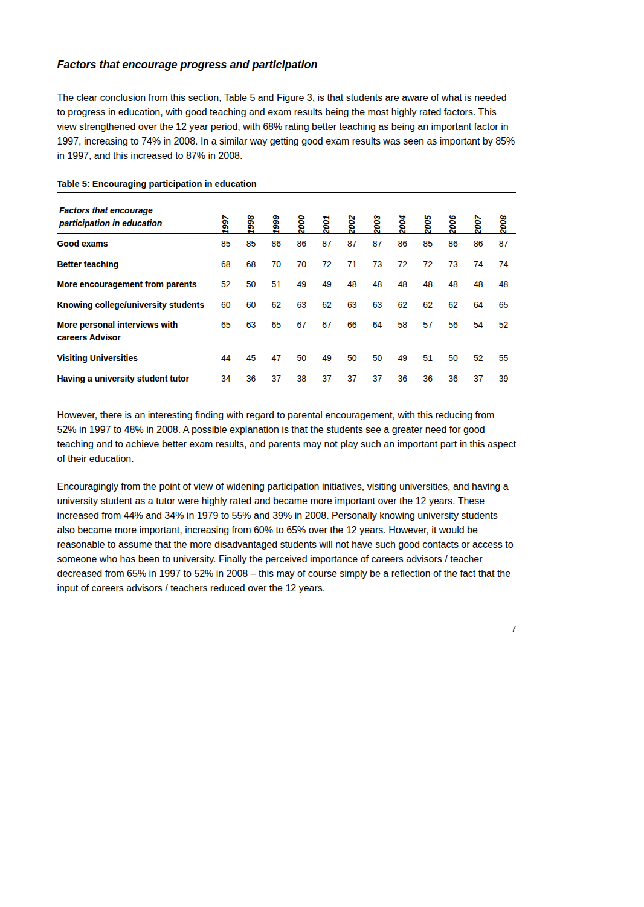Factors that encourage progress and participation
The clear conclusion from this section, Table 5 and Figure 3, is that students are aware of what is needed to progress in education, with good teaching and exam results being the most highly rated factors. This view strengthened over the 12 year period, with 68% rating better teaching as being an important factor in 1997, increasing to 74% in 2008. In a similar way getting good exam results was seen as important by 85% in 1997, and this increased to 87% in 2008.
Table 5: Encouraging participation in education
| Factors that encourage participation in education | 1997 | 1998 | 1999 | 2000 | 2001 | 2002 | 2003 | 2004 | 2005 | 2006 | 2007 | 2008 |
| --- | --- | --- | --- | --- | --- | --- | --- | --- | --- | --- | --- | --- |
| Good exams | 85 | 85 | 86 | 86 | 87 | 87 | 87 | 86 | 85 | 86 | 86 | 87 |
| Better teaching | 68 | 68 | 70 | 70 | 72 | 71 | 73 | 72 | 72 | 73 | 74 | 74 |
| More encouragement from parents | 52 | 50 | 51 | 49 | 49 | 48 | 48 | 48 | 48 | 48 | 48 | 48 |
| Knowing college/university students | 60 | 60 | 62 | 63 | 62 | 63 | 63 | 62 | 62 | 62 | 64 | 65 |
| More personal interviews with careers Advisor | 65 | 63 | 65 | 67 | 67 | 66 | 64 | 58 | 57 | 56 | 54 | 52 |
| Visiting Universities | 44 | 45 | 47 | 50 | 49 | 50 | 50 | 49 | 51 | 50 | 52 | 55 |
| Having a university student tutor | 34 | 36 | 37 | 38 | 37 | 37 | 37 | 36 | 36 | 36 | 37 | 39 |
However, there is an interesting finding with regard to parental encouragement, with this reducing from 52% in 1997 to 48% in 2008. A possible explanation is that the students see a greater need for good teaching and to achieve better exam results, and parents may not play such an important part in this aspect of their education.
Encouragingly from the point of view of widening participation initiatives, visiting universities, and having a university student as a tutor were highly rated and became more important over the 12 years. These increased from 44% and 34% in 1979 to 55% and 39% in 2008. Personally knowing university students also became more important, increasing from 60% to 65% over the 12 years. However, it would be reasonable to assume that the more disadvantaged students will not have such good contacts or access to someone who has been to university. Finally the perceived importance of careers advisors / teacher decreased from 65% in 1997 to 52% in 2008 – this may of course simply be a reflection of the fact that the input of careers advisors / teachers reduced over the 12 years.
7